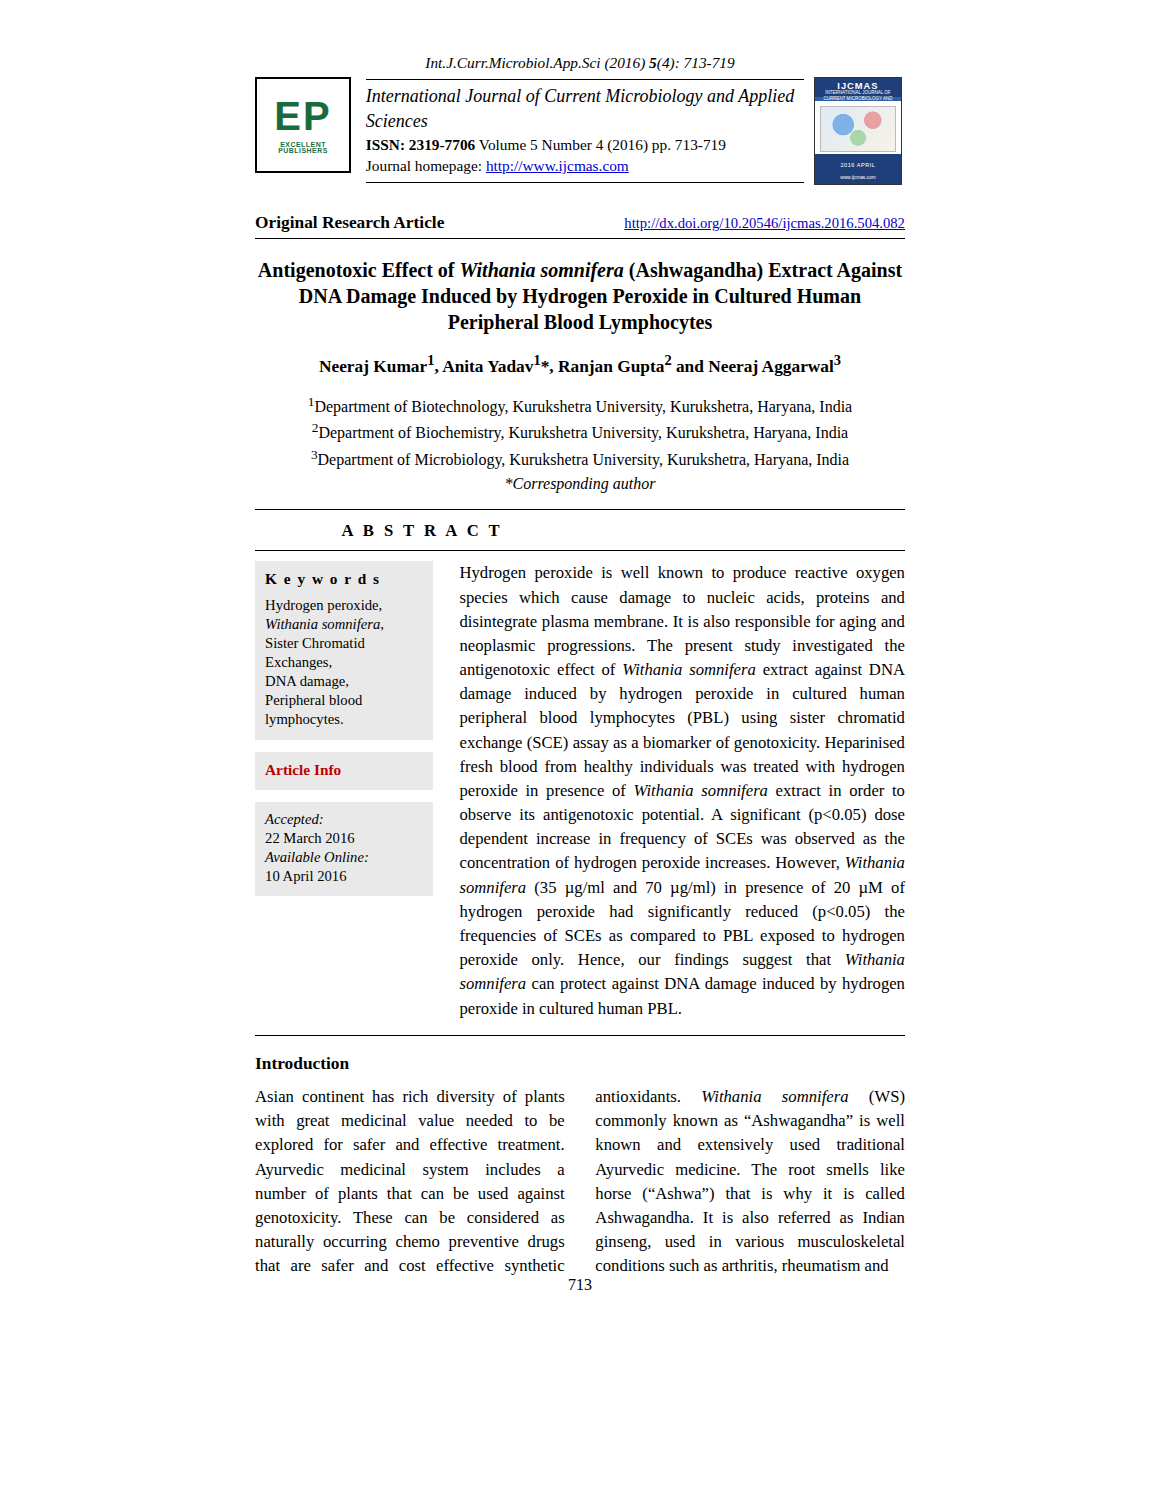Int.J.Curr.Microbiol.App.Sci (2016) 5(4): 713-719
EP
EXCELLENT
PUBLISHERS
International Journal of Current Microbiology and Applied Sciences
ISSN: 2319-7706 Volume 5 Number 4 (2016) pp. 713-719
Journal homepage: http://www.ijcmas.com
IJCMAS
INTERNATIONAL JOURNAL OF
CURRENT MICROBIOLOGY AND
APPLIED SCIENCES
2016 APRIL
www.ijcmas.com
Original Research Article
http://dx.doi.org/10.20546/ijcmas.2016.504.082
Antigenotoxic Effect of Withania somnifera (Ashwagandha) Extract Against DNA Damage Induced by Hydrogen Peroxide in Cultured Human Peripheral Blood Lymphocytes
Neeraj Kumar1, Anita Yadav1*, Ranjan Gupta2 and Neeraj Aggarwal3
1Department of Biotechnology, Kurukshetra University, Kurukshetra, Haryana, India
2Department of Biochemistry, Kurukshetra University, Kurukshetra, Haryana, India
3Department of Microbiology, Kurukshetra University, Kurukshetra, Haryana, India
*Corresponding author
A B S T R A C T
K e y w o r d s
Hydrogen peroxide,
Withania somnifera,
Sister Chromatid
Exchanges,
DNA damage,
Peripheral blood
lymphocytes.
Article Info
Accepted:
22 March 2016
Available Online:
10 April 2016
Hydrogen peroxide is well known to produce reactive oxygen species which cause damage to nucleic acids, proteins and disintegrate plasma membrane. It is also responsible for aging and neoplasmic progressions. The present study investigated the antigenotoxic effect of Withania somnifera extract against DNA damage induced by hydrogen peroxide in cultured human peripheral blood lymphocytes (PBL) using sister chromatid exchange (SCE) assay as a biomarker of genotoxicity. Heparinised fresh blood from healthy individuals was treated with hydrogen peroxide in presence of Withania somnifera extract in order to observe its antigenotoxic potential. A significant (p<0.05) dose dependent increase in frequency of SCEs was observed as the concentration of hydrogen peroxide increases. However, Withania somnifera (35 µg/ml and 70 µg/ml) in presence of 20 µM of hydrogen peroxide had significantly reduced (p<0.05) the frequencies of SCEs as compared to PBL exposed to hydrogen peroxide only. Hence, our findings suggest that Withania somnifera can protect against DNA damage induced by hydrogen peroxide in cultured human PBL.
Introduction
Asian continent has rich diversity of plants with great medicinal value needed to be explored for safer and effective treatment. Ayurvedic medicinal system includes a number of plants that can be used against genotoxicity. These can be considered as naturally occurring chemo preventive drugs that are safer and cost effective synthetic antioxidants. Withania somnifera (WS) commonly known as “Ashwagandha” is well known and extensively used traditional Ayurvedic medicine. The root smells like horse (“Ashwa”) that is why it is called Ashwagandha. It is also referred as Indian ginseng, used in various musculoskeletal conditions such as arthritis, rheumatism and
713